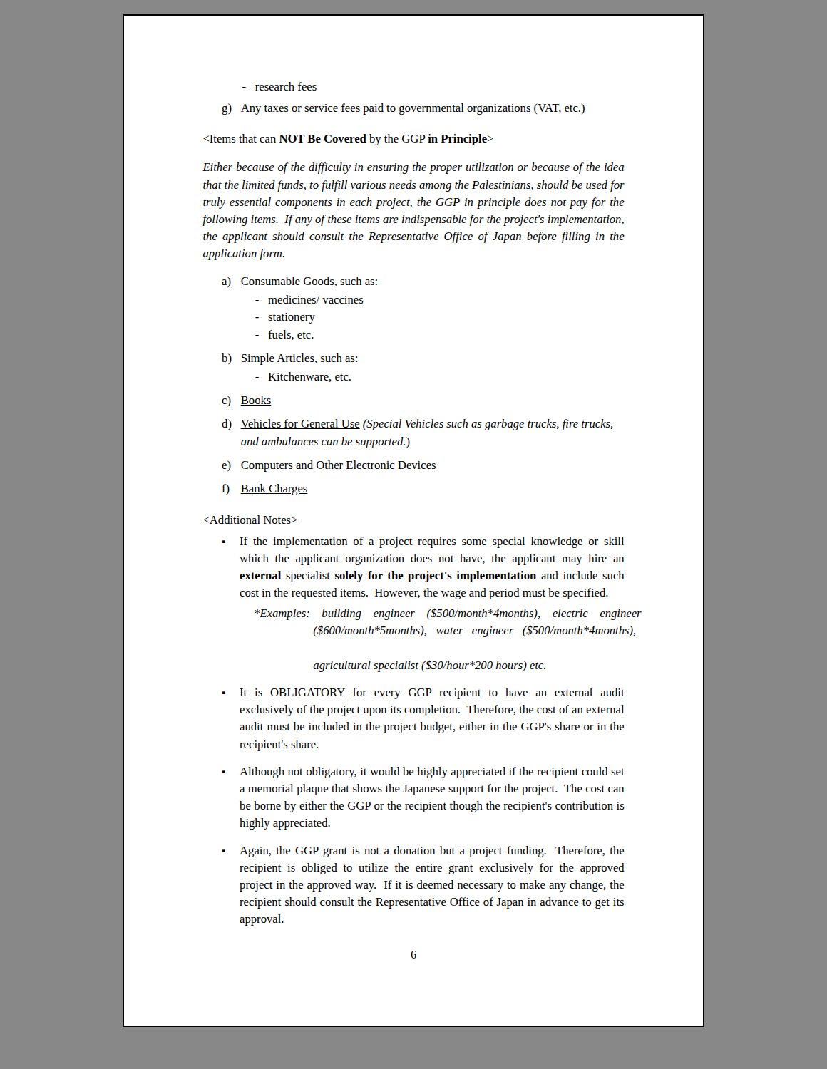research fees
Any taxes or service fees paid to governmental organizations (VAT, etc.)
<Items that can NOT Be Covered by the GGP in Principle>
Either because of the difficulty in ensuring the proper utilization or because of the idea that the limited funds, to fulfill various needs among the Palestinians, should be used for truly essential components in each project, the GGP in principle does not pay for the following items. If any of these items are indispensable for the project's implementation, the applicant should consult the Representative Office of Japan before filling in the application form.
Consumable Goods, such as:
medicines/ vaccines
stationery
fuels, etc.
Simple Articles, such as:
Kitchenware, etc.
Books
Vehicles for General Use (Special Vehicles such as garbage trucks, fire trucks, and ambulances can be supported.)
Computers and Other Electronic Devices
Bank Charges
<Additional Notes>
If the implementation of a project requires some special knowledge or skill which the applicant organization does not have, the applicant may hire an external specialist solely for the project's implementation and include such cost in the requested items. However, the wage and period must be specified.
*Examples: building engineer ($500/month*4months), electric engineer
($600/month*5months), water engineer ($500/month*4months),
agricultural specialist ($30/hour*200 hours) etc.
It is OBLIGATORY for every GGP recipient to have an external audit exclusively of the project upon its completion. Therefore, the cost of an external audit must be included in the project budget, either in the GGP's share or in the recipient's share.
Although not obligatory, it would be highly appreciated if the recipient could set a memorial plaque that shows the Japanese support for the project. The cost can be borne by either the GGP or the recipient though the recipient's contribution is highly appreciated.
Again, the GGP grant is not a donation but a project funding. Therefore, the recipient is obliged to utilize the entire grant exclusively for the approved project in the approved way. If it is deemed necessary to make any change, the recipient should consult the Representative Office of Japan in advance to get its approval.
6